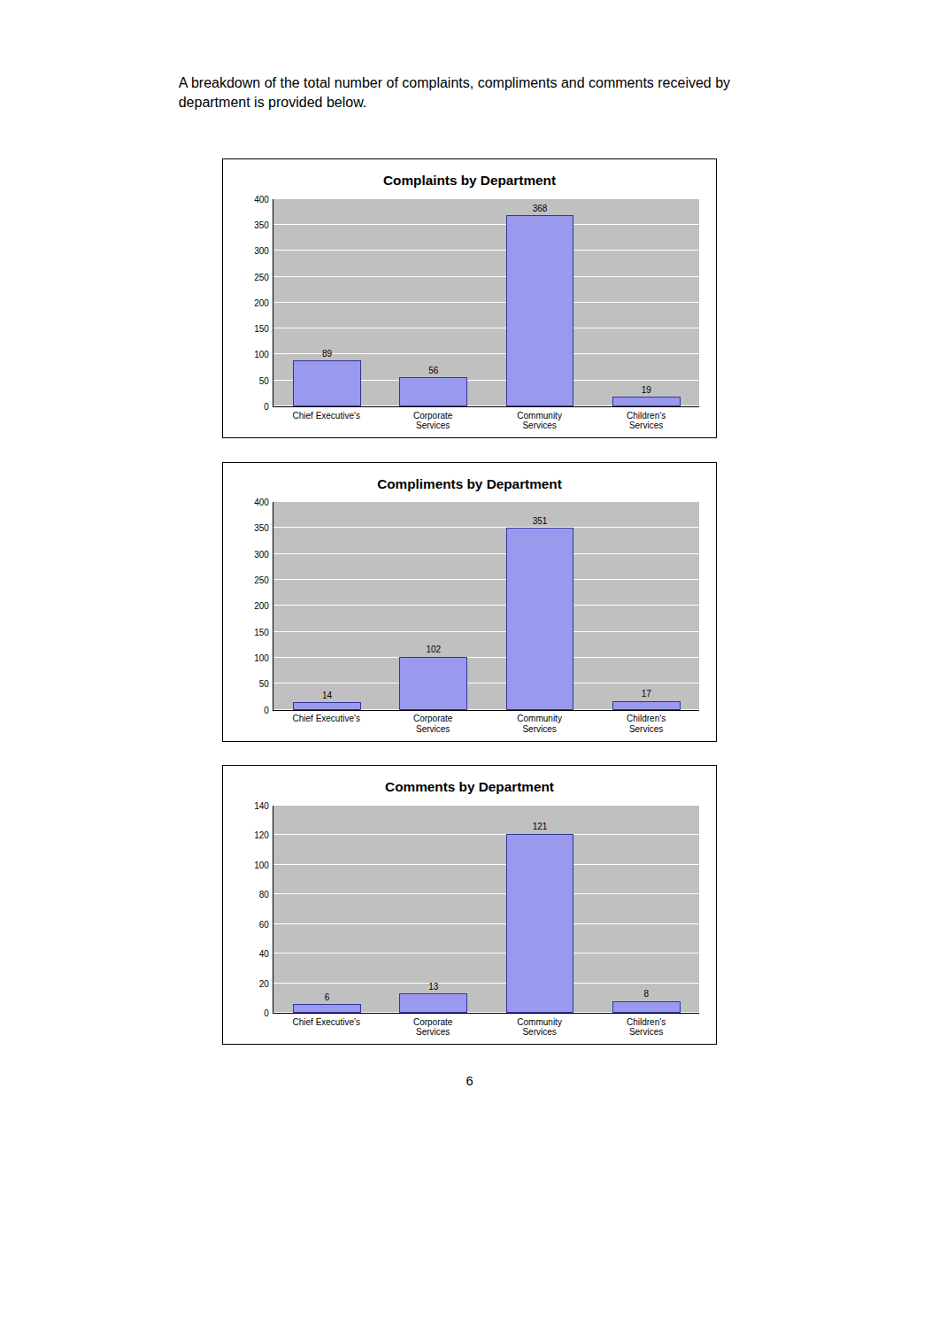A breakdown of the total number of complaints, compliments and comments received by department is provided below.
Complaints by Department
400
350
300
250
200
150
100
50
0
89
56
368
19
Chief Executive's
Corporate Services
Community Services
Children's Services
Compliments by Department
400
350
300
250
200
150
100
50
0
14
102
351
17
Chief Executive's
Corporate Services
Community Services
Children's Services
Comments by Department
140
120
100
80
60
40
20
0
6
13
121
8
Chief Executive's
Corporate Services
Community Services
Children's Services
6